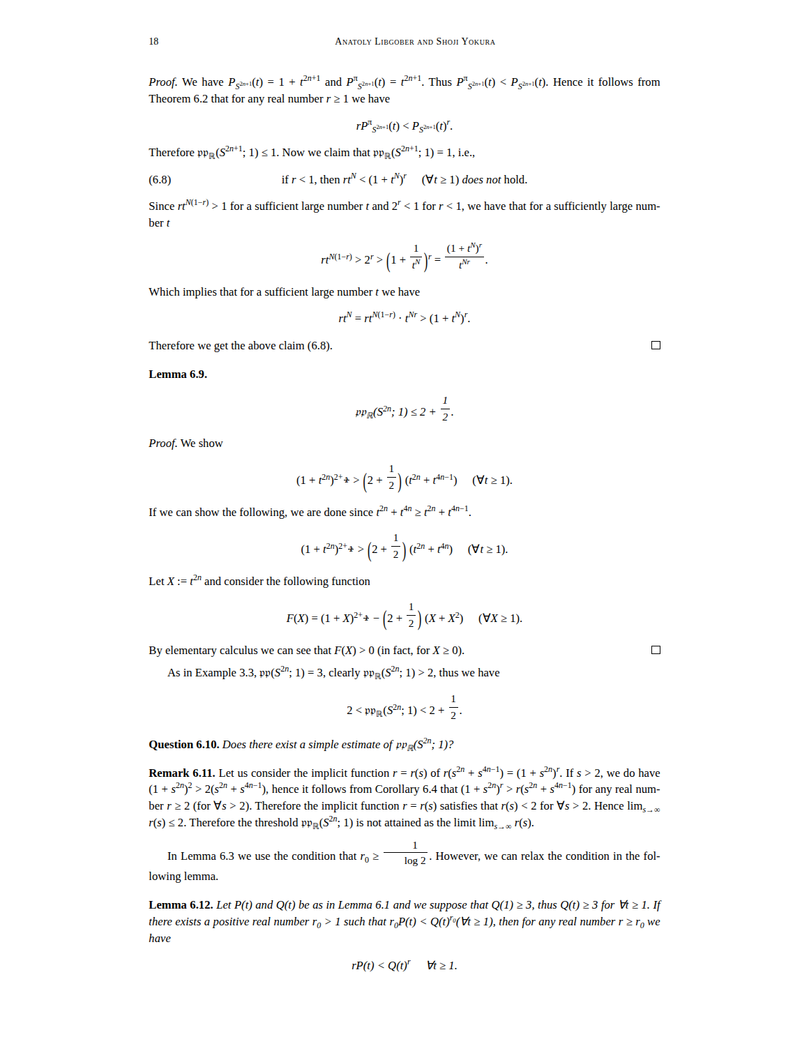18 Anatoly Libgober and Shoji Yokura
Proof. We have PS2n+1(t) = 1 + t2n+1 and PπS2n+1(t) = t2n+1. Thus PπS2n+1(t) < PS2n+1(t). Hence it follows from Theorem 6.2 that for any real number r ≥ 1 we have
rPπS2n+1(t) < PS2n+1(t)r.
Therefore 𝔭𝔭ℝ(S2n+1; 1) ≤ 1. Now we claim that 𝔭𝔭ℝ(S2n+1; 1) = 1, i.e.,
(6.8) if r < 1, then rtN < (1 + tN)r (∀t ≥ 1) does not hold.
Since rtN(1−r) > 1 for a sufficient large number t and 2r < 1 for r < 1, we have that for a sufficiently large number t
rtN(1−r) > 2r > (1 + 1 tN)r = (1 + tN)r tNr.
Which implies that for a sufficient large number t we have
rtN = rtN(1−r) · tNr > (1 + tN)r.
Therefore we get the above claim (6.8).
Lemma 6.9.
𝔭𝔭ℝ(S2n; 1) ≤ 2 + 12.
Proof. We show
(1 + t2n)2+12 > (2 + 12) (t2n + t4n−1) (∀t ≥ 1).
If we can show the following, we are done since t2n + t4n ≥ t2n + t4n−1.
(1 + t2n)2+12 > (2 + 12) (t2n + t4n) (∀t ≥ 1).
Let X := t2n and consider the following function
F(X) = (1 + X)2+12 − (2 + 12) (X + X2) (∀X ≥ 1).
By elementary calculus we can see that F(X) > 0 (in fact, for X ≥ 0).
As in Example 3.3, 𝔭𝔭(S2n; 1) = 3, clearly 𝔭𝔭ℝ(S2n; 1) > 2, thus we have
2 < 𝔭𝔭ℝ(S2n; 1) < 2 + 12.
Question 6.10. Does there exist a simple estimate of 𝔭𝔭ℝ(S2n; 1)?
Remark 6.11. Let us consider the implicit function r = r(s) of r(s2n + s4n−1) = (1 + s2n)r. If s > 2, we do have (1 + s2n)2 > 2(s2n + s4n−1), hence it follows from Corollary 6.4 that (1 + s2n)r > r(s2n + s4n−1) for any real number r ≥ 2 (for ∀s > 2). Therefore the implicit function r = r(s) satisfies that r(s) < 2 for ∀s > 2. Hence lims→∞ r(s) ≤ 2. Therefore the threshold 𝔭𝔭ℝ(S2n; 1) is not attained as the limit lims→∞ r(s).
In Lemma 6.3 we use the condition that r0 ≥ 1 log 2. However, we can relax the condition in the following lemma.
Lemma 6.12. Let P(t) and Q(t) be as in Lemma 6.1 and we suppose that Q(1) ≥ 3, thus Q(t) ≥ 3 for ∀t ≥ 1. If there exists a positive real number r0 > 1 such that r0P(t) < Q(t)r0(∀t ≥ 1), then for any real number r ≥ r0 we have
rP(t) < Q(t)r ∀t ≥ 1.